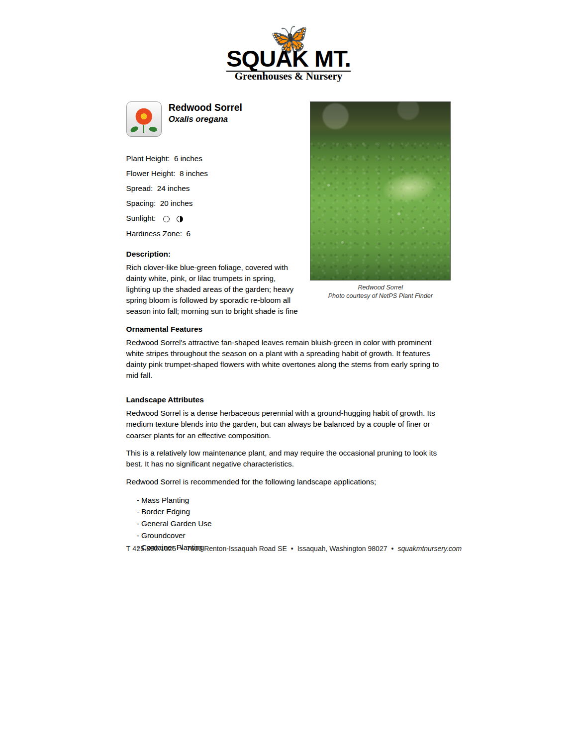🦋 SQUAK MT.
Greenhouses & Nursery
Redwood Sorrel
Photo courtesy of NetPS Plant Finder
Redwood Sorrel
Oxalis oregana
Plant Height: 6 inches
Flower Height: 8 inches
Spread: 24 inches
Spacing: 20 inches
Sunlight:
Hardiness Zone: 6
Description:
Rich clover-like blue-green foliage, covered with dainty white, pink, or lilac trumpets in spring, lighting up the shaded areas of the garden; heavy spring bloom is followed by sporadic re-bloom all season into fall; morning sun to bright shade is fine
Ornamental Features
Redwood Sorrel's attractive fan-shaped leaves remain bluish-green in color with prominent white stripes throughout the season on a plant with a spreading habit of growth. It features dainty pink trumpet-shaped flowers with white overtones along the stems from early spring to mid fall.
Landscape Attributes
Redwood Sorrel is a dense herbaceous perennial with a ground-hugging habit of growth. Its medium texture blends into the garden, but can always be balanced by a couple of finer or coarser plants for an effective composition.
This is a relatively low maintenance plant, and may require the occasional pruning to look its best. It has no significant negative characteristics.
Redwood Sorrel is recommended for the following landscape applications;
Mass Planting
Border Edging
General Garden Use
Groundcover
Container Planting
T 425.392.1025•7600 Renton-Issaquah Road SE•Issaquah, Washington 98027•squakmtnursery.com